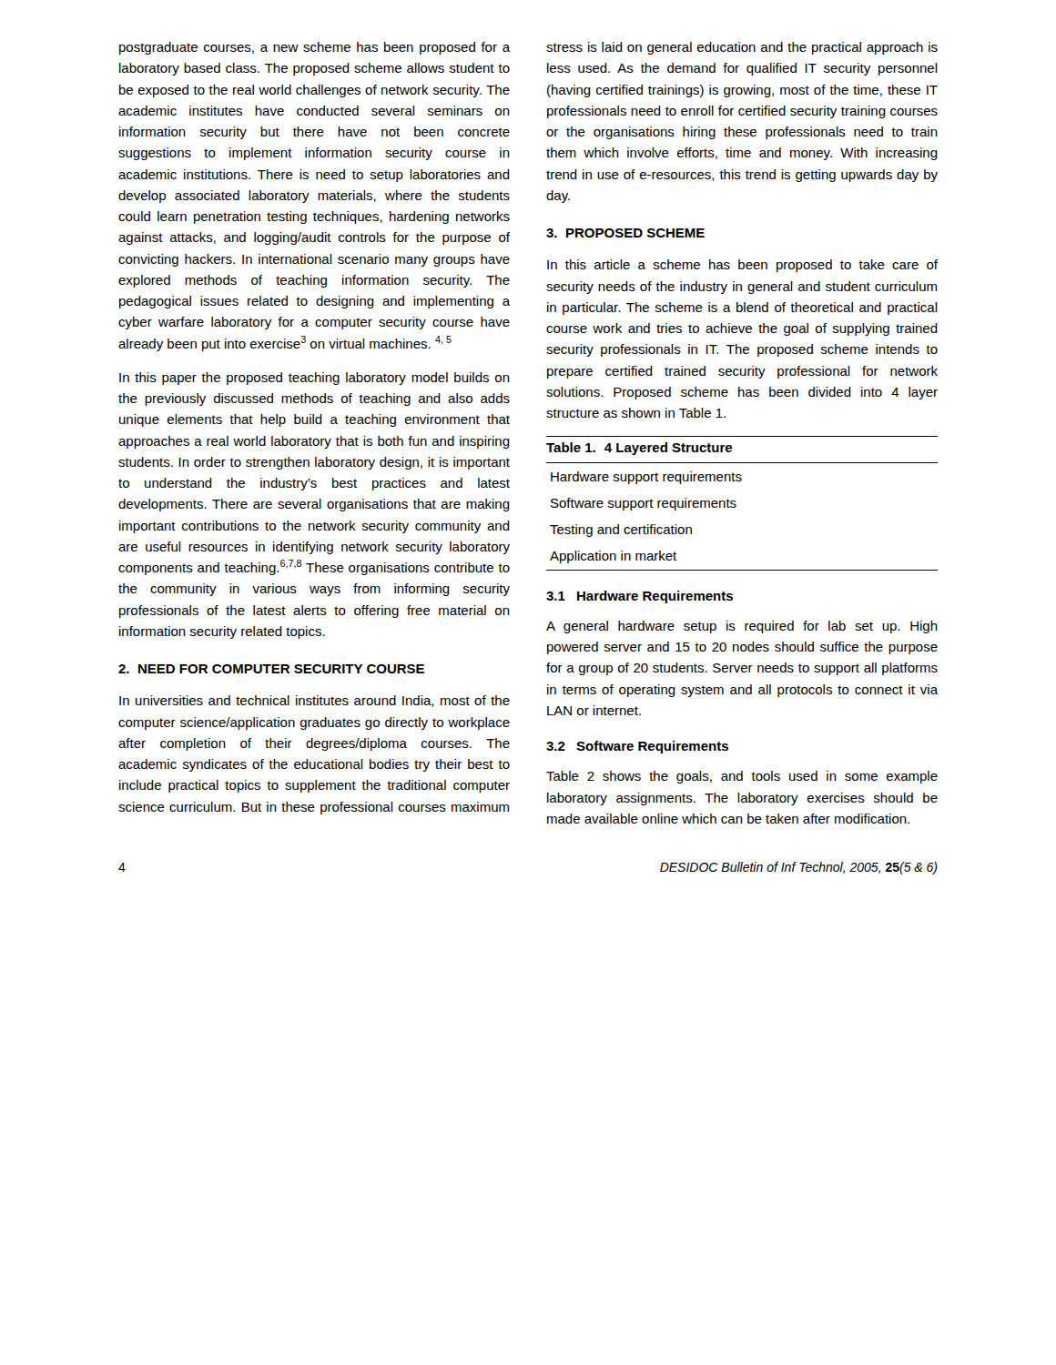postgraduate courses, a new scheme has been proposed for a laboratory based class. The proposed scheme allows student to be exposed to the real world challenges of network security. The academic institutes have conducted several seminars on information security but there have not been concrete suggestions to implement information security course in academic institutions. There is need to setup laboratories and develop associated laboratory materials, where the students could learn penetration testing techniques, hardening networks against attacks, and logging/audit controls for the purpose of convicting hackers. In international scenario many groups have explored methods of teaching information security. The pedagogical issues related to designing and implementing a cyber warfare laboratory for a computer security course have already been put into exercise3 on virtual machines. 4, 5
In this paper the proposed teaching laboratory model builds on the previously discussed methods of teaching and also adds unique elements that help build a teaching environment that approaches a real world laboratory that is both fun and inspiring students. In order to strengthen laboratory design, it is important to understand the industry’s best practices and latest developments. There are several organisations that are making important contributions to the network security community and are useful resources in identifying network security laboratory components and teaching.6,7,8 These organisations contribute to the community in various ways from informing security professionals of the latest alerts to offering free material on information security related topics.
2. NEED FOR COMPUTER SECURITY COURSE
In universities and technical institutes around India, most of the computer science/application graduates go directly to workplace after completion of their degrees/diploma courses. The academic syndicates of the educational bodies try their best to include practical topics to supplement the traditional computer science curriculum. But in these professional courses maximum stress is laid on general education and the practical approach is less used. As the demand for qualified IT security personnel (having certified trainings) is growing, most of the time, these IT professionals need to enroll for certified security training courses or the organisations hiring these professionals need to train them which involve efforts, time and money. With increasing trend in use of e-resources, this trend is getting upwards day by day.
3. PROPOSED SCHEME
In this article a scheme has been proposed to take care of security needs of the industry in general and student curriculum in particular. The scheme is a blend of theoretical and practical course work and tries to achieve the goal of supplying trained security professionals in IT. The proposed scheme intends to prepare certified trained security professional for network solutions. Proposed scheme has been divided into 4 layer structure as shown in Table 1.
Table 1. 4 Layered Structure
| Hardware support requirements |
| Software support requirements |
| Testing and certification |
| Application in market |
3.1 Hardware Requirements
A general hardware setup is required for lab set up. High powered server and 15 to 20 nodes should suffice the purpose for a group of 20 students. Server needs to support all platforms in terms of operating system and all protocols to connect it via LAN or internet.
3.2 Software Requirements
Table 2 shows the goals, and tools used in some example laboratory assignments. The laboratory exercises should be made available online which can be taken after modification.
4 DESIDOC Bulletin of Inf Technol, 2005, 25(5 & 6)